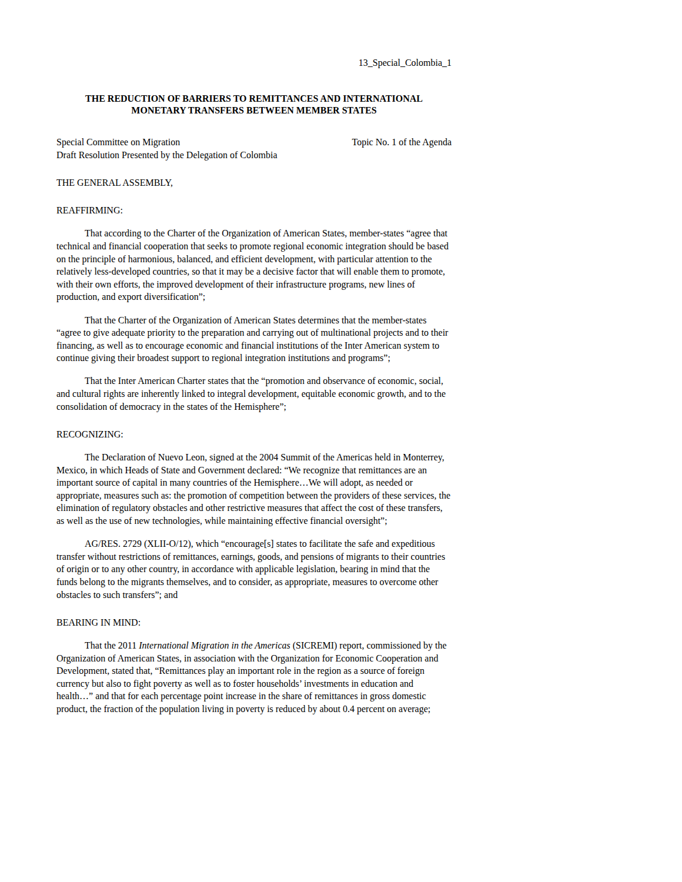13_Special_Colombia_1
The Reduction of Barriers to Remittances and International
Monetary Transfers Between Member States
Special Committee on Migration
Topic No. 1 of the Agenda
Draft Resolution Presented by the Delegation of Colombia
THE GENERAL ASSEMBLY,
REAFFIRMING:
That according to the Charter of the Organization of American States, member-states “agree that technical and financial cooperation that seeks to promote regional economic integration should be based on the principle of harmonious, balanced, and efficient development, with particular attention to the relatively less-developed countries, so that it may be a decisive factor that will enable them to promote, with their own efforts, the improved development of their infrastructure programs, new lines of production, and export diversification”;
That the Charter of the Organization of American States determines that the member-states “agree to give adequate priority to the preparation and carrying out of multinational projects and to their financing, as well as to encourage economic and financial institutions of the Inter American system to continue giving their broadest support to regional integration institutions and programs”;
That the Inter American Charter states that the “promotion and observance of economic, social, and cultural rights are inherently linked to integral development, equitable economic growth, and to the consolidation of democracy in the states of the Hemisphere”;
RECOGNIZING:
The Declaration of Nuevo Leon, signed at the 2004 Summit of the Americas held in Monterrey, Mexico, in which Heads of State and Government declared: “We recognize that remittances are an important source of capital in many countries of the Hemisphere…We will adopt, as needed or appropriate, measures such as: the promotion of competition between the providers of these services, the elimination of regulatory obstacles and other restrictive measures that affect the cost of these transfers, as well as the use of new technologies, while maintaining effective financial oversight”;
AG/RES. 2729 (XLII-O/12), which “encourage[s] states to facilitate the safe and expeditious transfer without restrictions of remittances, earnings, goods, and pensions of migrants to their countries of origin or to any other country, in accordance with applicable legislation, bearing in mind that the funds belong to the migrants themselves, and to consider, as appropriate, measures to overcome other obstacles to such transfers”; and
BEARING IN MIND:
That the 2011 International Migration in the Americas (SICREMI) report, commissioned by the Organization of American States, in association with the Organization for Economic Cooperation and Development, stated that, “Remittances play an important role in the region as a source of foreign currency but also to fight poverty as well as to foster households’ investments in education and health…” and that for each percentage point increase in the share of remittances in gross domestic product, the fraction of the population living in poverty is reduced by about 0.4 percent on average;